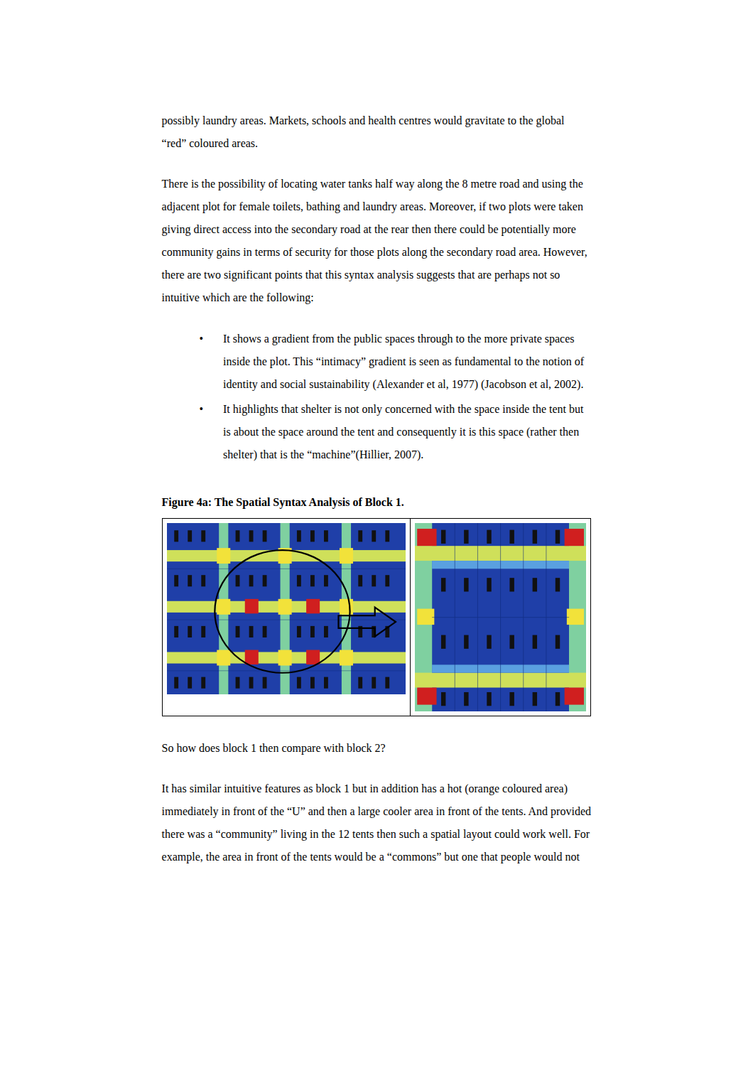possibly laundry areas. Markets, schools and health centres would gravitate to the global “red” coloured areas.
There is the possibility of locating water tanks half way along the 8 metre road and using the adjacent plot for female toilets, bathing and laundry areas. Moreover, if two plots were taken giving direct access into the secondary road at the rear then there could be potentially more community gains in terms of security for those plots along the secondary road area. However, there are two significant points that this syntax analysis suggests that are perhaps not so intuitive which are the following:
It shows a gradient from the public spaces through to the more private spaces inside the plot. This “intimacy” gradient is seen as fundamental to the notion of identity and social sustainability (Alexander et al, 1977) (Jacobson et al, 2002).
It highlights that shelter is not only concerned with the space inside the tent but is about the space around the tent and consequently it is this space (rather then shelter) that is the “machine”(Hillier, 2007).
Figure 4a: The Spatial Syntax Analysis of Block 1.
So how does block 1 then compare with block 2?
It has similar intuitive features as block 1 but in addition has a hot (orange coloured area) immediately in front of the “U” and then a large cooler area in front of the tents. And provided there was a “community” living in the 12 tents then such a spatial layout could work well. For example, the area in front of the tents would be a “commons” but one that people would not